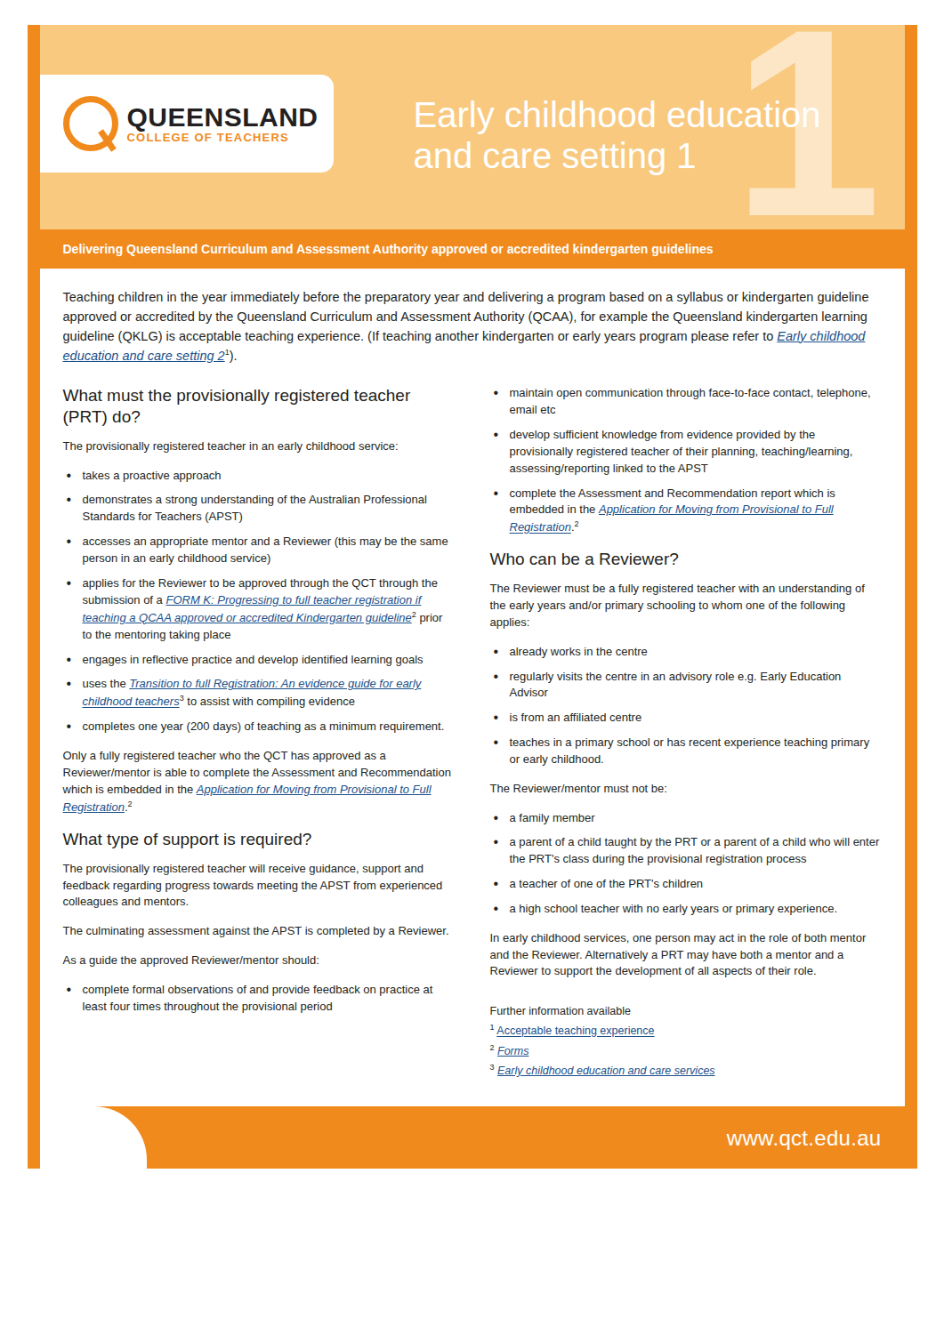1
QUEENSLAND
COLLEGE OF TEACHERS
Early childhood education
and care setting 1
Delivering Queensland Curriculum and Assessment Authority approved or accredited kindergarten guidelines
Teaching children in the year immediately before the preparatory year and delivering a program based on a syllabus or kindergarten guideline approved or accredited by the Queensland Curriculum and Assessment Authority (QCAA), for example the Queensland kindergarten learning guideline (QKLG) is acceptable teaching experience. (If teaching another kindergarten or early years program please refer to Early childhood education and care setting 21).
What must the provisionally registered teacher (PRT) do?
The provisionally registered teacher in an early childhood service:
takes a proactive approach
demonstrates a strong understanding of the Australian Professional Standards for Teachers (APST)
accesses an appropriate mentor and a Reviewer (this may be the same person in an early childhood service)
applies for the Reviewer to be approved through the QCT through the submission of a FORM K: Progressing to full teacher registration if teaching a QCAA approved or accredited Kindergarten guideline2 prior to the mentoring taking place
engages in reflective practice and develop identified learning goals
uses the Transition to full Registration: An evidence guide for early childhood teachers3 to assist with compiling evidence
completes one year (200 days) of teaching as a minimum requirement.
Only a fully registered teacher who the QCT has approved as a Reviewer/mentor is able to complete the Assessment and Recommendation which is embedded in the Application for Moving from Provisional to Full Registration.2
What type of support is required?
The provisionally registered teacher will receive guidance, support and feedback regarding progress towards meeting the APST from experienced colleagues and mentors.
The culminating assessment against the APST is completed by a Reviewer.
As a guide the approved Reviewer/mentor should:
complete formal observations of and provide feedback on practice at least four times throughout the provisional period
maintain open communication through face-to-face contact, telephone, email etc
develop sufficient knowledge from evidence provided by the provisionally registered teacher of their planning, teaching/learning, assessing/reporting linked to the APST
complete the Assessment and Recommendation report which is embedded in the Application for Moving from Provisional to Full Registration.2
Who can be a Reviewer?
The Reviewer must be a fully registered teacher with an understanding of the early years and/or primary schooling to whom one of the following applies:
already works in the centre
regularly visits the centre in an advisory role e.g. Early Education Advisor
is from an affiliated centre
teaches in a primary school or has recent experience teaching primary or early childhood.
The Reviewer/mentor must not be:
a family member
a parent of a child taught by the PRT or a parent of a child who will enter the PRT's class during the provisional registration process
a teacher of one of the PRT's children
a high school teacher with no early years or primary experience.
In early childhood services, one person may act in the role of both mentor and the Reviewer. Alternatively a PRT may have both a mentor and a Reviewer to support the development of all aspects of their role.
Further information available
1 Acceptable teaching experience
2 Forms
3 Early childhood education and care services
www.qct.edu.au